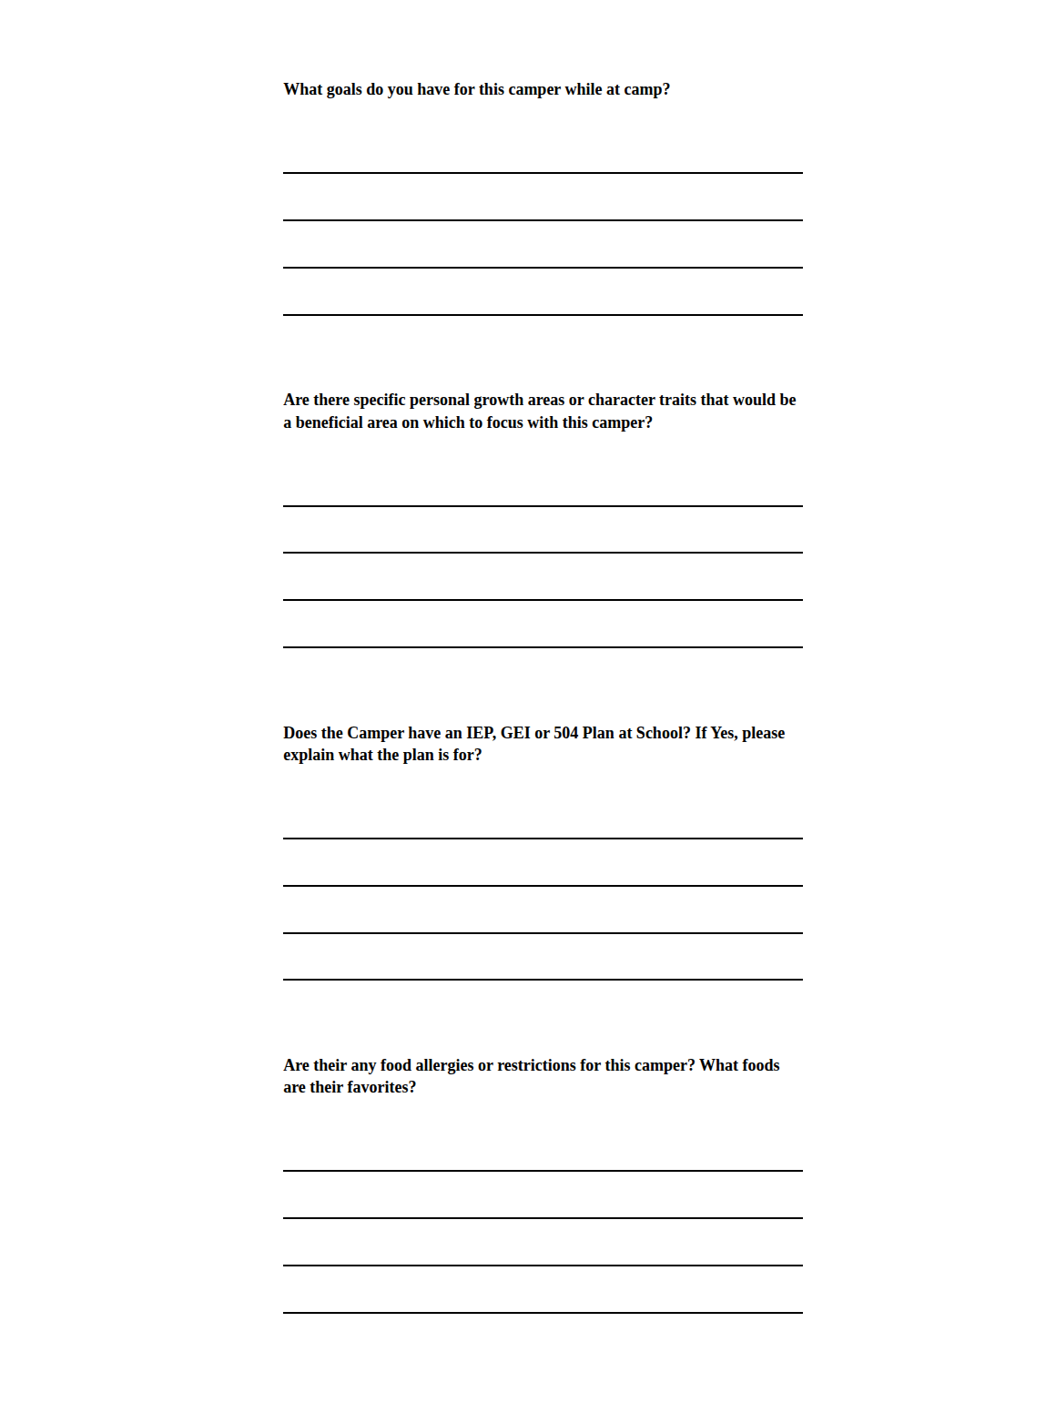What goals do you have for this camper while at camp?
Are there specific personal growth areas or character traits that would be a beneficial area on which to focus with this camper?
Does the Camper have an IEP, GEI or 504 Plan at School? If Yes, please explain what the plan is for?
Are their any food allergies or restrictions for this camper? What foods are their favorites?